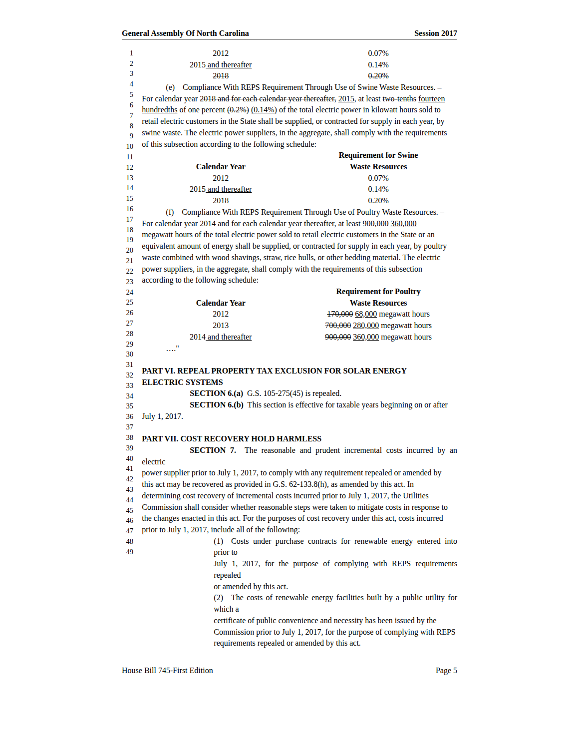General Assembly Of North Carolina
Session 2017
1
2
3
4
5
6
7
8
9
10
11
12
13
14
15
16
17
18
19
20
21
22
23
24
25
26
27
28
29
30
31
32
33
34
35
36
37
38
39
40
41
42
43
44
45
46
47
48
49
2012
0.07%
2015 and thereafter
0.14%
2018
0.20%
(e) Compliance With REPS Requirement Through Use of Swine Waste Resources. –
For calendar year 2018 and for each calendar year thereafter, 2015, at least two-tenths fourteen
hundredths of one percent (0.2%) (0.14%) of the total electric power in kilowatt hours sold to
retail electric customers in the State shall be supplied, or contracted for supply in each year, by
swine waste. The electric power suppliers, in the aggregate, shall comply with the requirements
of this subsection according to the following schedule:
Requirement for Swine
Calendar Year
Waste Resources
2012
0.07%
2015 and thereafter
0.14%
2018
0.20%
(f) Compliance With REPS Requirement Through Use of Poultry Waste Resources. –
For calendar year 2014 and for each calendar year thereafter, at least 900,000 360,000
megawatt hours of the total electric power sold to retail electric customers in the State or an
equivalent amount of energy shall be supplied, or contracted for supply in each year, by poultry
waste combined with wood shavings, straw, rice hulls, or other bedding material. The electric
power suppliers, in the aggregate, shall comply with the requirements of this subsection
according to the following schedule:
Requirement for Poultry
Calendar Year
Waste Resources
2012
170,000 68,000 megawatt hours
2013
700,000 280,000 megawatt hours
2014 and thereafter
900,000 360,000 megawatt hours
…."
PART VI. REPEAL PROPERTY TAX EXCLUSION FOR SOLAR ENERGY
ELECTRIC SYSTEMS
SECTION 6.(a) G.S. 105-275(45) is repealed.
SECTION 6.(b) This section is effective for taxable years beginning on or after
July 1, 2017.
PART VII. COST RECOVERY HOLD HARMLESS
SECTION 7. The reasonable and prudent incremental costs incurred by an electric
power supplier prior to July 1, 2017, to comply with any requirement repealed or amended by
this act may be recovered as provided in G.S. 62-133.8(h), as amended by this act. In
determining cost recovery of incremental costs incurred prior to July 1, 2017, the Utilities
Commission shall consider whether reasonable steps were taken to mitigate costs in response to
the changes enacted in this act. For the purposes of cost recovery under this act, costs incurred
prior to July 1, 2017, include all of the following:
(1) Costs under purchase contracts for renewable energy entered into prior to
July 1, 2017, for the purpose of complying with REPS requirements repealed
or amended by this act.
(2) The costs of renewable energy facilities built by a public utility for which a
certificate of public convenience and necessity has been issued by the
Commission prior to July 1, 2017, for the purpose of complying with REPS
requirements repealed or amended by this act.
House Bill 745-First Edition
Page 5